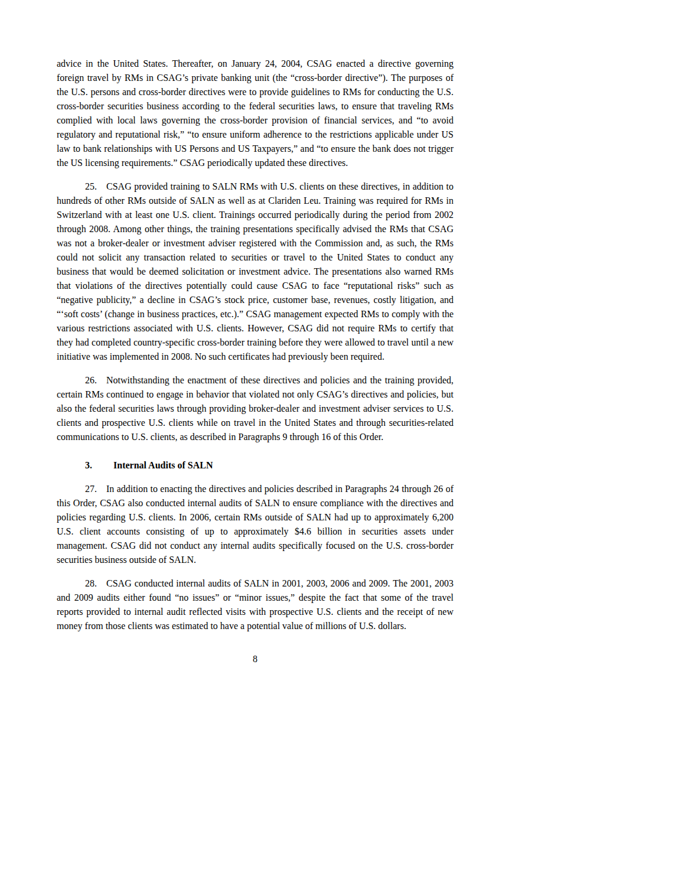advice in the United States. Thereafter, on January 24, 2004, CSAG enacted a directive governing foreign travel by RMs in CSAG’s private banking unit (the “cross-border directive”). The purposes of the U.S. persons and cross-border directives were to provide guidelines to RMs for conducting the U.S. cross-border securities business according to the federal securities laws, to ensure that traveling RMs complied with local laws governing the cross-border provision of financial services, and “to avoid regulatory and reputational risk,” “to ensure uniform adherence to the restrictions applicable under US law to bank relationships with US Persons and US Taxpayers,” and “to ensure the bank does not trigger the US licensing requirements.” CSAG periodically updated these directives.
25. CSAG provided training to SALN RMs with U.S. clients on these directives, in addition to hundreds of other RMs outside of SALN as well as at Clariden Leu. Training was required for RMs in Switzerland with at least one U.S. client. Trainings occurred periodically during the period from 2002 through 2008. Among other things, the training presentations specifically advised the RMs that CSAG was not a broker-dealer or investment adviser registered with the Commission and, as such, the RMs could not solicit any transaction related to securities or travel to the United States to conduct any business that would be deemed solicitation or investment advice. The presentations also warned RMs that violations of the directives potentially could cause CSAG to face “reputational risks” such as “negative publicity,” a decline in CSAG’s stock price, customer base, revenues, costly litigation, and “‘soft costs’ (change in business practices, etc.).” CSAG management expected RMs to comply with the various restrictions associated with U.S. clients. However, CSAG did not require RMs to certify that they had completed country-specific cross-border training before they were allowed to travel until a new initiative was implemented in 2008. No such certificates had previously been required.
26. Notwithstanding the enactment of these directives and policies and the training provided, certain RMs continued to engage in behavior that violated not only CSAG’s directives and policies, but also the federal securities laws through providing broker-dealer and investment adviser services to U.S. clients and prospective U.S. clients while on travel in the United States and through securities-related communications to U.S. clients, as described in Paragraphs 9 through 16 of this Order.
3. Internal Audits of SALN
27. In addition to enacting the directives and policies described in Paragraphs 24 through 26 of this Order, CSAG also conducted internal audits of SALN to ensure compliance with the directives and policies regarding U.S. clients. In 2006, certain RMs outside of SALN had up to approximately 6,200 U.S. client accounts consisting of up to approximately $4.6 billion in securities assets under management. CSAG did not conduct any internal audits specifically focused on the U.S. cross-border securities business outside of SALN.
28. CSAG conducted internal audits of SALN in 2001, 2003, 2006 and 2009. The 2001, 2003 and 2009 audits either found “no issues” or “minor issues,” despite the fact that some of the travel reports provided to internal audit reflected visits with prospective U.S. clients and the receipt of new money from those clients was estimated to have a potential value of millions of U.S. dollars.
8